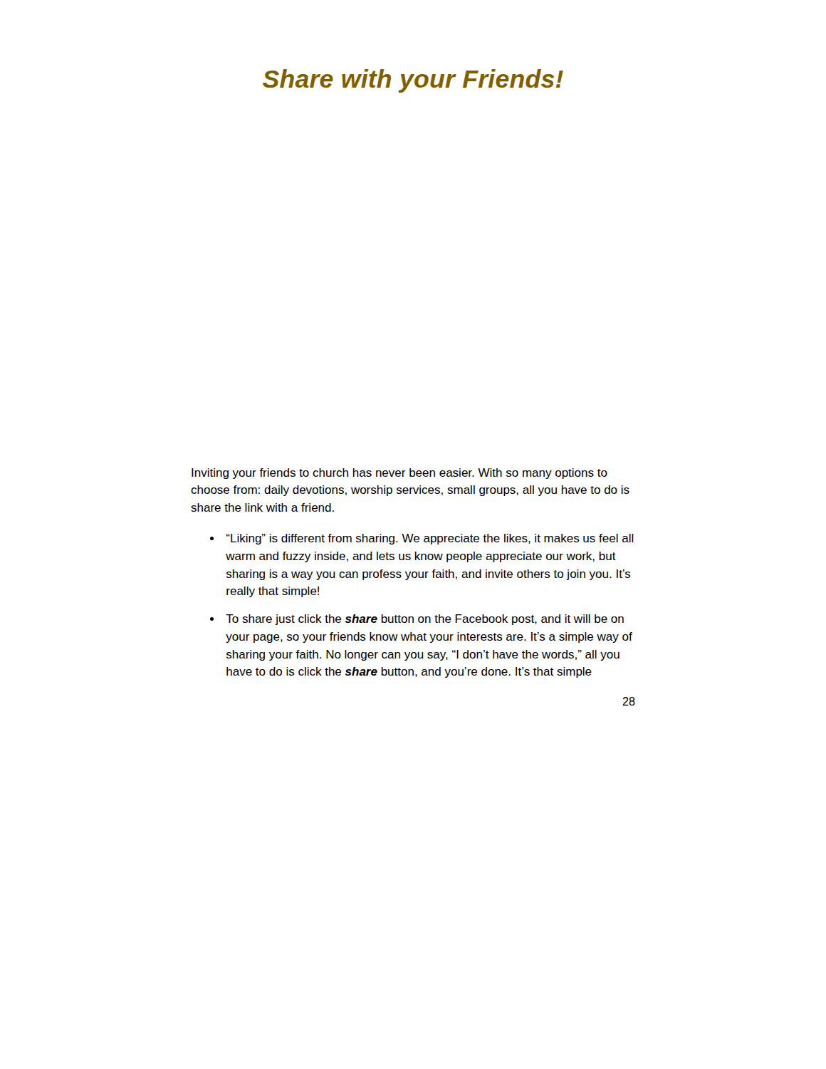Share with your Friends!
Inviting your friends to church has never been easier. With so many options to choose from: daily devotions, worship services, small groups, all you have to do is share the link with a friend.
“Liking” is different from sharing. We appreciate the likes, it makes us feel all warm and fuzzy inside, and lets us know people appreciate our work, but sharing is a way you can profess your faith, and invite others to join you. It’s really that simple!
To share just click the share button on the Facebook post, and it will be on your page, so your friends know what your interests are. It’s a simple way of sharing your faith. No longer can you say, “I don’t have the words,” all you have to do is click the share button, and you’re done. It’s that simple
28